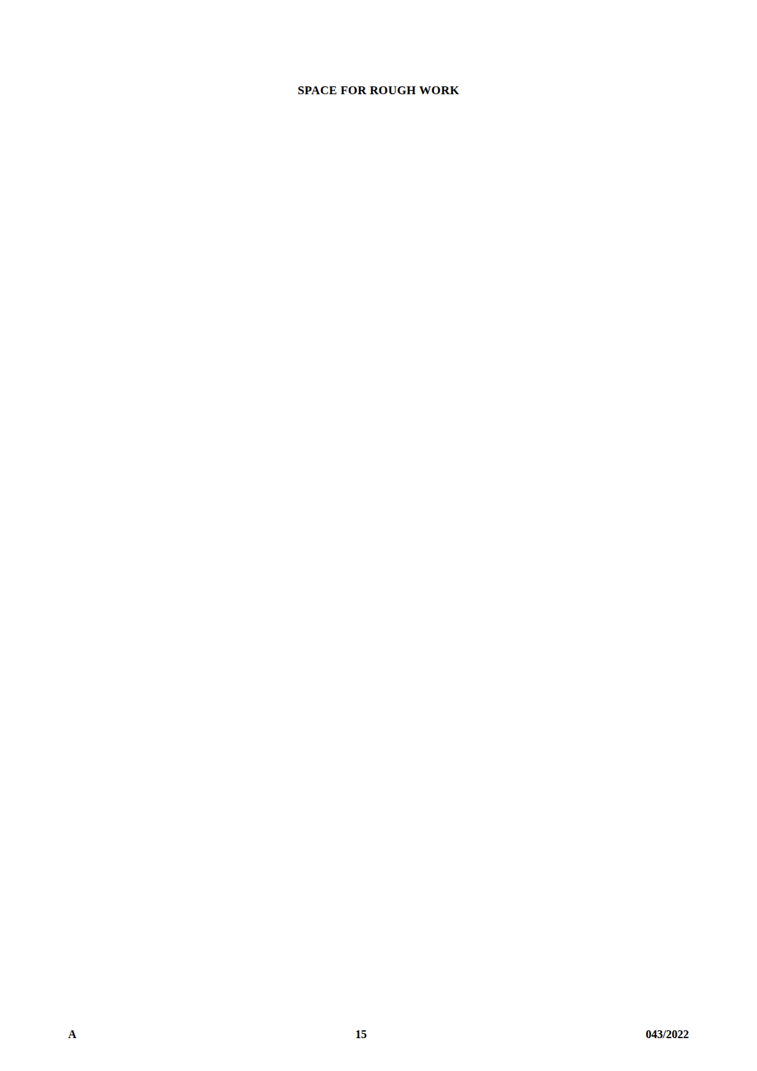SPACE FOR ROUGH WORK
A 15 043/2022